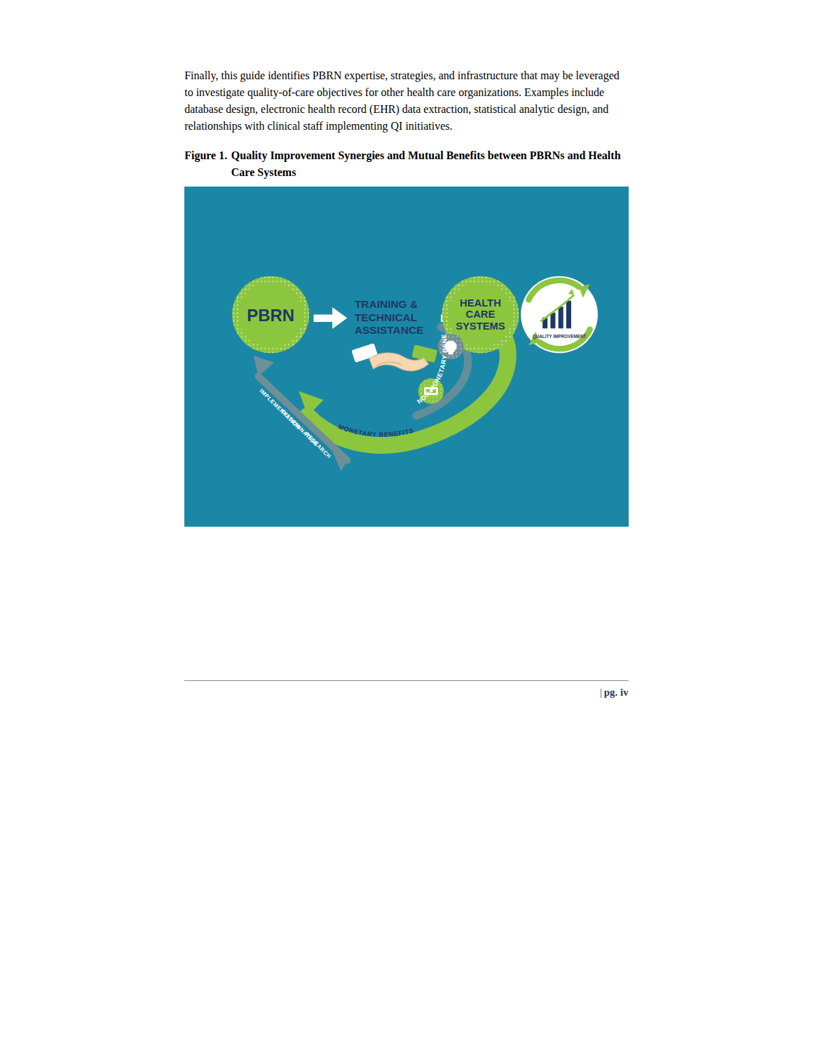Finally, this guide identifies PBRN expertise, strategies, and infrastructure that may be leveraged to investigate quality-of-care objectives for other health care organizations. Examples include database design, electronic health record (EHR) data extraction, statistical analytic design, and relationships with clinical staff implementing QI initiatives.
Figure 1. Quality Improvement Synergies and Mutual Benefits between PBRNs and Health Care Systems
PBRN TRAINING & TECHNICAL ASSISTANCE HEALTH CARE SYSTEMS QUALITY IMPROVEMENT NON-MONETARY BENEFITS MONETARY BENEFITS IMPLEMENTATION DISSEMINATION RESEARCH
|pg. iv